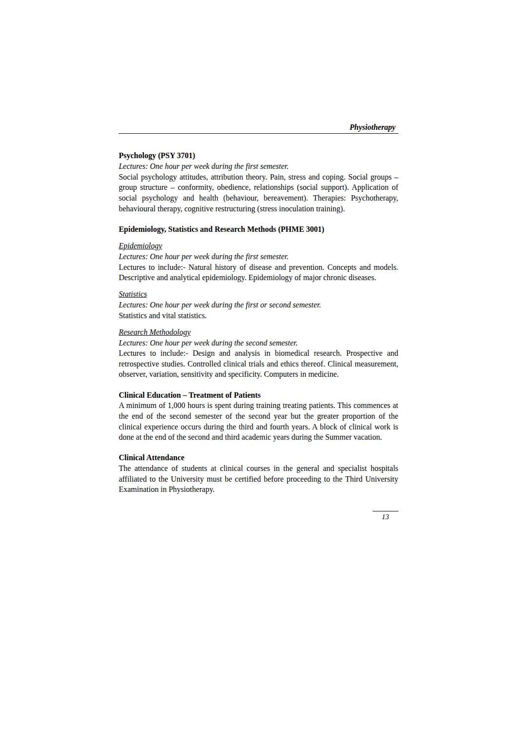Physiotherapy
Psychology (PSY 3701)
Lectures: One hour per week during the first semester.
Social psychology attitudes, attribution theory. Pain, stress and coping. Social groups – group structure – conformity, obedience, relationships (social support). Application of social psychology and health (behaviour, bereavement). Therapies: Psychotherapy, behavioural therapy, cognitive restructuring (stress inoculation training).
Epidemiology, Statistics and Research Methods (PHME 3001)
Epidemiology
Lectures: One hour per week during the first semester.
Lectures to include:- Natural history of disease and prevention. Concepts and models. Descriptive and analytical epidemiology. Epidemiology of major chronic diseases.
Statistics
Lectures: One hour per week during the first or second semester.
Statistics and vital statistics.
Research Methodology
Lectures: One hour per week during the second semester.
Lectures to include:- Design and analysis in biomedical research. Prospective and retrospective studies. Controlled clinical trials and ethics thereof. Clinical measurement, observer, variation, sensitivity and specificity. Computers in medicine.
Clinical Education – Treatment of Patients
A minimum of 1,000 hours is spent during training treating patients. This commences at the end of the second semester of the second year but the greater proportion of the clinical experience occurs during the third and fourth years. A block of clinical work is done at the end of the second and third academic years during the Summer vacation.
Clinical Attendance
The attendance of students at clinical courses in the general and specialist hospitals affiliated to the University must be certified before proceeding to the Third University Examination in Physiotherapy.
13